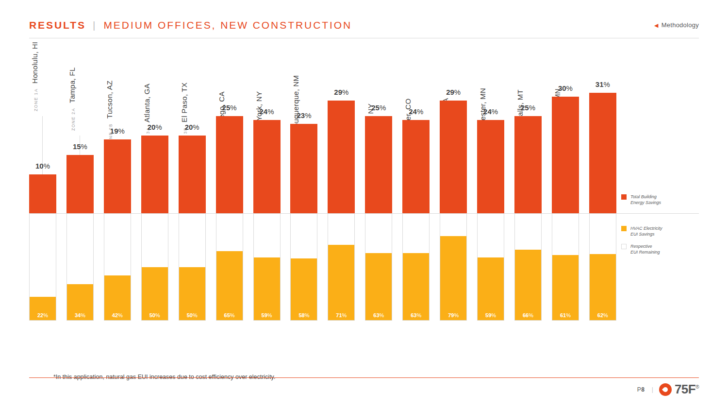RESULTS|MEDIUM OFFICES, NEW CONSTRUCTION
◀Methodology
ZONE 1AHonolulu, HI
10%
22%
ZONE 2ATampa, FL
15%
34%
ZONE 2BTucson, AZ
19%
42%
ZONE 3AAtlanta, GA
20%
50%
ZONE 3BEl Paso, TX
20%
50%
ZONE 3CSan Diego, CA
25%
65%
ZONE 4ANew York, NY
24%
59%
ZONE 4BAlbuquerque, NM
23%
58%
ZONE 4CSeattle, WA
29%
71%
ZONE 5ABuffalo, NY
25%
63%
ZONE 5BDenver, CO
24%
63%
ZONE 5CPort Angeles, WA
29%
79%
ZONE 6ARochester, MN
24%
59%
ZONE 6BGreat Falls, MT
25%
66%
ZONE 7 International Falls, MN
30%
61%
ZONE 8 Fairbanks, AK
31%
62%
Total Building Energy Savings
HVAC Electricity EUI Savings
Respective EUI Remaining
*In this application, natural gas EUI increases due to cost efficiency over electricity.
P8 | 75F®